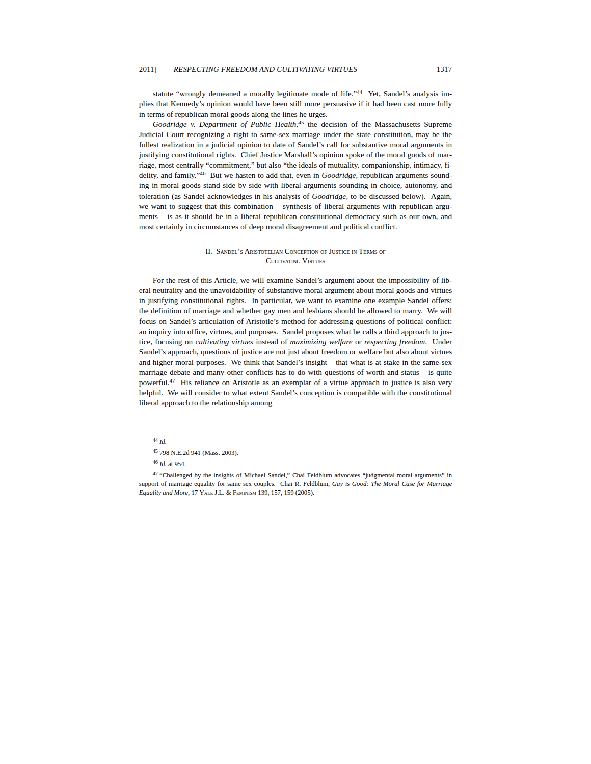2011] RESPECTING FREEDOM AND CULTIVATING VIRTUES 1317
statute “wrongly demeaned a morally legitimate mode of life.”44 Yet, Sandel’s analysis implies that Kennedy’s opinion would have been still more persuasive if it had been cast more fully in terms of republican moral goods along the lines he urges.
Goodridge v. Department of Public Health,45 the decision of the Massachusetts Supreme Judicial Court recognizing a right to same-sex marriage under the state constitution, may be the fullest realization in a judicial opinion to date of Sandel’s call for substantive moral arguments in justifying constitutional rights. Chief Justice Marshall’s opinion spoke of the moral goods of marriage, most centrally “commitment,” but also “the ideals of mutuality, companionship, intimacy, fidelity, and family.”46 But we hasten to add that, even in Goodridge, republican arguments sounding in moral goods stand side by side with liberal arguments sounding in choice, autonomy, and toleration (as Sandel acknowledges in his analysis of Goodridge, to be discussed below). Again, we want to suggest that this combination – synthesis of liberal arguments with republican arguments – is as it should be in a liberal republican constitutional democracy such as our own, and most certainly in circumstances of deep moral disagreement and political conflict.
II. Sandel’s Aristotelian Conception of Justice in Terms of
Cultivating Virtues
For the rest of this Article, we will examine Sandel’s argument about the impossibility of liberal neutrality and the unavoidability of substantive moral argument about moral goods and virtues in justifying constitutional rights. In particular, we want to examine one example Sandel offers: the definition of marriage and whether gay men and lesbians should be allowed to marry. We will focus on Sandel’s articulation of Aristotle’s method for addressing questions of political conflict: an inquiry into office, virtues, and purposes. Sandel proposes what he calls a third approach to justice, focusing on cultivating virtues instead of maximizing welfare or respecting freedom. Under Sandel’s approach, questions of justice are not just about freedom or welfare but also about virtues and higher moral purposes. We think that Sandel’s insight – that what is at stake in the same-sex marriage debate and many other conflicts has to do with questions of worth and status – is quite powerful.47 His reliance on Aristotle as an exemplar of a virtue approach to justice is also very helpful. We will consider to what extent Sandel’s conception is compatible with the constitutional liberal approach to the relationship among
44 Id.
45798 N.E.2d 941 (Mass. 2003).
46 Id. at 954.
47“Challenged by the insights of Michael Sandel,” Chai Feldblum advocates “judgmental moral arguments” in support of marriage equality for same-sex couples. Chai R. Feldblum, Gay is Good: The Moral Case for Marriage Equality and More, 17 Yale J.L. & Feminism 139, 157, 159 (2005).